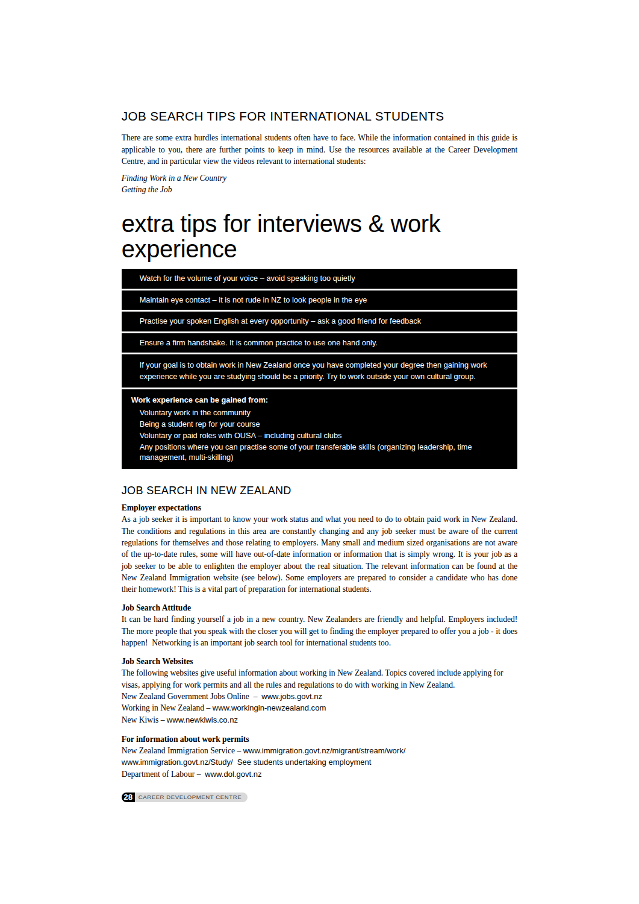JOB SEARCH TIPS FOR INTERNATIONAL STUDENTS
There are some extra hurdles international students often have to face. While the information contained in this guide is applicable to you, there are further points to keep in mind. Use the resources available at the Career Development Centre, and in particular view the videos relevant to international students:
Finding Work in a New Country
Getting the Job
extra tips for interviews & work experience
Watch for the volume of your voice – avoid speaking too quietly
Maintain eye contact – it is not rude in NZ to look people in the eye
Practise your spoken English at every opportunity – ask a good friend for feedback
Ensure a firm handshake. It is common practice to use one hand only.
If your goal is to obtain work in New Zealand once you have completed your degree then gaining work experience while you are studying should be a priority. Try to work outside your own cultural group.
Work experience can be gained from:
Voluntary work in the community
Being a student rep for your course
Voluntary or paid roles with OUSA – including cultural clubs
Any positions where you can practise some of your transferable skills (organizing leadership, time management, multi-skilling)
JOB SEARCH IN NEW ZEALAND
Employer expectations
As a job seeker it is important to know your work status and what you need to do to obtain paid work in New Zealand. The conditions and regulations in this area are constantly changing and any job seeker must be aware of the current regulations for themselves and those relating to employers. Many small and medium sized organisations are not aware of the up-to-date rules, some will have out-of-date information or information that is simply wrong. It is your job as a job seeker to be able to enlighten the employer about the real situation. The relevant information can be found at the New Zealand Immigration website (see below). Some employers are prepared to consider a candidate who has done their homework! This is a vital part of preparation for international students.
Job Search Attitude
It can be hard finding yourself a job in a new country. New Zealanders are friendly and helpful. Employers included! The more people that you speak with the closer you will get to finding the employer prepared to offer you a job - it does happen! Networking is an important job search tool for international students too.
Job Search Websites
The following websites give useful information about working in New Zealand. Topics covered include applying for visas, applying for work permits and all the rules and regulations to do with working in New Zealand.
New Zealand Government Jobs Online – www.jobs.govt.nz
Working in New Zealand – www.workingin-newzealand.com
New Kiwis – www.newkiwis.co.nz
For information about work permits
New Zealand Immigration Service – www.immigration.govt.nz/migrant/stream/work/
www.immigration.govt.nz/Study/ See students undertaking employment
Department of Labour – www.dol.govt.nz
28
CAREER DEVELOPMENT CENTRE